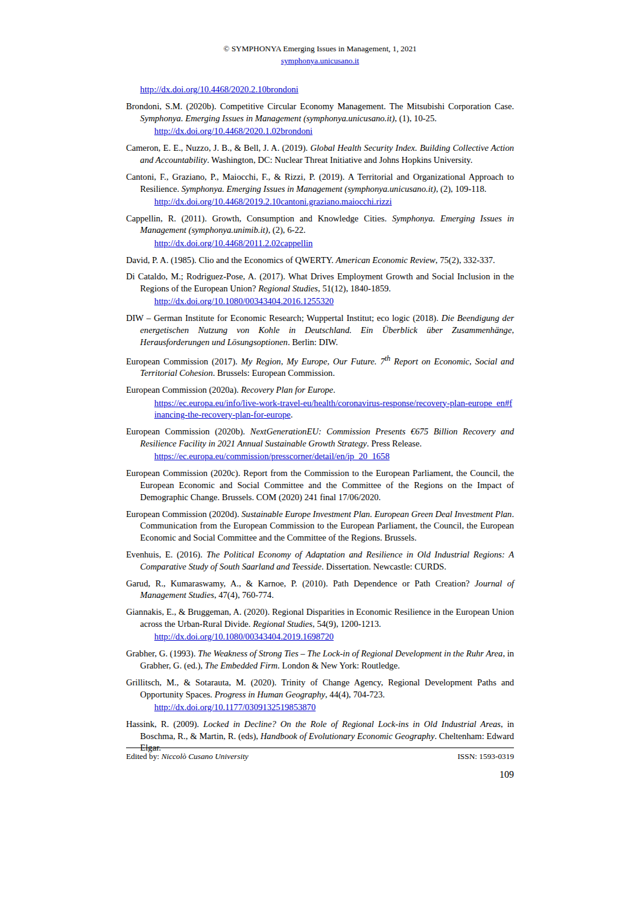© SYMPHONYA Emerging Issues in Management, 1, 2021
symphonya.unicusano.it
http://dx.doi.org/10.4468/2020.2.10brondoni
Brondoni, S.M. (2020b). Competitive Circular Economy Management. The Mitsubishi Corporation Case. Symphonya. Emerging Issues in Management (symphonya.unicusano.it), (1), 10-25. http://dx.doi.org/10.4468/2020.1.02brondoni
Cameron, E. E., Nuzzo, J. B., & Bell, J. A. (2019). Global Health Security Index. Building Collective Action and Accountability. Washington, DC: Nuclear Threat Initiative and Johns Hopkins University.
Cantoni, F., Graziano, P., Maiocchi, F., & Rizzi, P. (2019). A Territorial and Organizational Approach to Resilience. Symphonya. Emerging Issues in Management (symphonya.unicusano.it), (2), 109-118. http://dx.doi.org/10.4468/2019.2.10cantoni.graziano.maiocchi.rizzi
Cappellin, R. (2011). Growth, Consumption and Knowledge Cities. Symphonya. Emerging Issues in Management (symphonya.unimib.it), (2), 6-22. http://dx.doi.org/10.4468/2011.2.02cappellin
David, P. A. (1985). Clio and the Economics of QWERTY. American Economic Review, 75(2), 332-337.
Di Cataldo, M.; Rodriguez-Pose, A. (2017). What Drives Employment Growth and Social Inclusion in the Regions of the European Union? Regional Studies, 51(12), 1840-1859. http://dx.doi.org/10.1080/00343404.2016.1255320
DIW – German Institute for Economic Research; Wuppertal Institut; eco logic (2018). Die Beendigung der energetischen Nutzung von Kohle in Deutschland. Ein Überblick über Zusammenhänge, Herausforderungen und Lösungsoptionen. Berlin: DIW.
European Commission (2017). My Region, My Europe, Our Future. 7th Report on Economic, Social and Territorial Cohesion. Brussels: European Commission.
European Commission (2020a). Recovery Plan for Europe. https://ec.europa.eu/info/live-work-travel-eu/health/coronavirus-response/recovery-plan-europe_en#financing-the-recovery-plan-for-europe.
European Commission (2020b). NextGenerationEU: Commission Presents €675 Billion Recovery and Resilience Facility in 2021 Annual Sustainable Growth Strategy. Press Release. https://ec.europa.eu/commission/presscorner/detail/en/ip_20_1658
European Commission (2020c). Report from the Commission to the European Parliament, the Council, the European Economic and Social Committee and the Committee of the Regions on the Impact of Demographic Change. Brussels. COM (2020) 241 final 17/06/2020.
European Commission (2020d). Sustainable Europe Investment Plan. European Green Deal Investment Plan. Communication from the European Commission to the European Parliament, the Council, the European Economic and Social Committee and the Committee of the Regions. Brussels.
Evenhuis, E. (2016). The Political Economy of Adaptation and Resilience in Old Industrial Regions: A Comparative Study of South Saarland and Teesside. Dissertation. Newcastle: CURDS.
Garud, R., Kumaraswamy, A., & Karnoe, P. (2010). Path Dependence or Path Creation? Journal of Management Studies, 47(4), 760-774.
Giannakis, E., & Bruggeman, A. (2020). Regional Disparities in Economic Resilience in the European Union across the Urban-Rural Divide. Regional Studies, 54(9), 1200-1213. http://dx.doi.org/10.1080/00343404.2019.1698720
Grabher, G. (1993). The Weakness of Strong Ties – The Lock-in of Regional Development in the Ruhr Area, in Grabher, G. (ed.), The Embedded Firm. London & New York: Routledge.
Grillitsch, M., & Sotarauta, M. (2020). Trinity of Change Agency, Regional Development Paths and Opportunity Spaces. Progress in Human Geography, 44(4), 704-723. http://dx.doi.org/10.1177/0309132519853870
Hassink, R. (2009). Locked in Decline? On the Role of Regional Lock-ins in Old Industrial Areas, in Boschma, R., & Martin, R. (eds), Handbook of Evolutionary Economic Geography. Cheltenham: Edward Elgar.
Edited by: Niccolò Cusano University
ISSN: 1593-0319
109